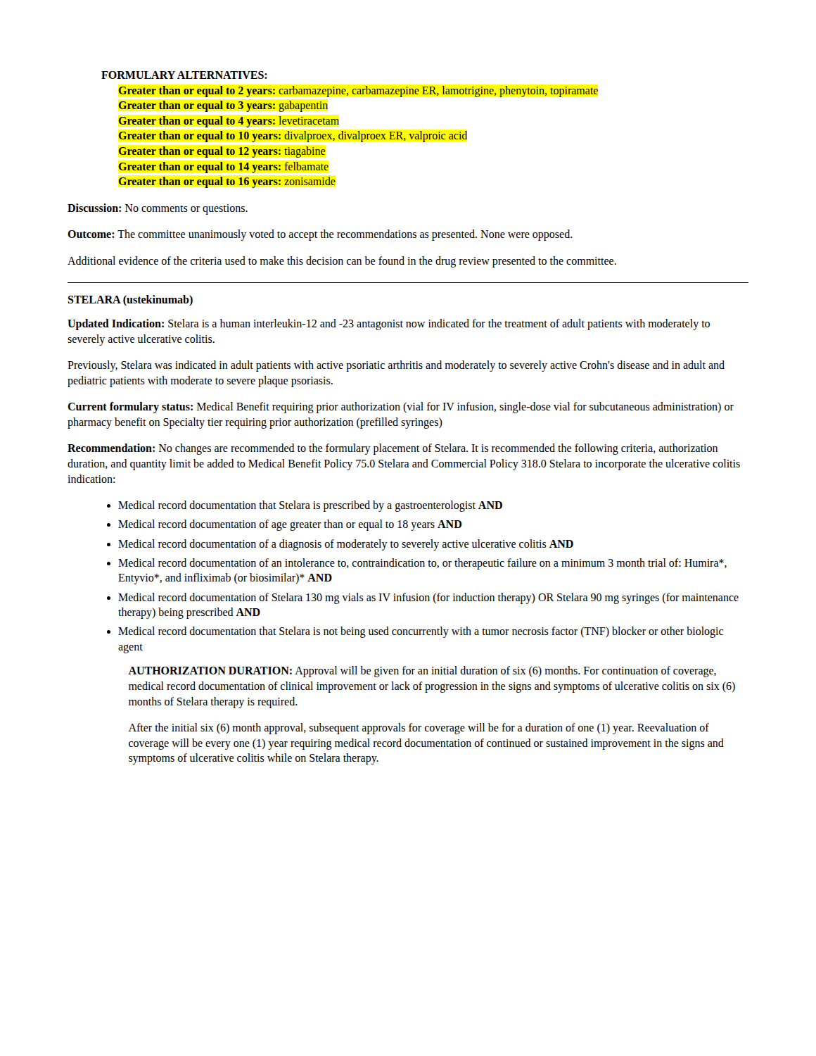FORMULARY ALTERNATIVES:
Greater than or equal to 2 years: carbamazepine, carbamazepine ER, lamotrigine, phenytoin, topiramate
Greater than or equal to 3 years: gabapentin
Greater than or equal to 4 years: levetiracetam
Greater than or equal to 10 years: divalproex, divalproex ER, valproic acid
Greater than or equal to 12 years: tiagabine
Greater than or equal to 14 years: felbamate
Greater than or equal to 16 years: zonisamide
Discussion: No comments or questions.
Outcome: The committee unanimously voted to accept the recommendations as presented. None were opposed.
Additional evidence of the criteria used to make this decision can be found in the drug review presented to the committee.
STELARA (ustekinumab)
Updated Indication: Stelara is a human interleukin-12 and -23 antagonist now indicated for the treatment of adult patients with moderately to severely active ulcerative colitis.
Previously, Stelara was indicated in adult patients with active psoriatic arthritis and moderately to severely active Crohn's disease and in adult and pediatric patients with moderate to severe plaque psoriasis.
Current formulary status: Medical Benefit requiring prior authorization (vial for IV infusion, single-dose vial for subcutaneous administration) or pharmacy benefit on Specialty tier requiring prior authorization (prefilled syringes)
Recommendation: No changes are recommended to the formulary placement of Stelara. It is recommended the following criteria, authorization duration, and quantity limit be added to Medical Benefit Policy 75.0 Stelara and Commercial Policy 318.0 Stelara to incorporate the ulcerative colitis indication:
Medical record documentation that Stelara is prescribed by a gastroenterologist AND
Medical record documentation of age greater than or equal to 18 years AND
Medical record documentation of a diagnosis of moderately to severely active ulcerative colitis AND
Medical record documentation of an intolerance to, contraindication to, or therapeutic failure on a minimum 3 month trial of: Humira*, Entyvio*, and infliximab (or biosimilar)* AND
Medical record documentation of Stelara 130 mg vials as IV infusion (for induction therapy) OR Stelara 90 mg syringes (for maintenance therapy) being prescribed AND
Medical record documentation that Stelara is not being used concurrently with a tumor necrosis factor (TNF) blocker or other biologic agent
AUTHORIZATION DURATION: Approval will be given for an initial duration of six (6) months. For continuation of coverage, medical record documentation of clinical improvement or lack of progression in the signs and symptoms of ulcerative colitis on six (6) months of Stelara therapy is required.
After the initial six (6) month approval, subsequent approvals for coverage will be for a duration of one (1) year. Reevaluation of coverage will be every one (1) year requiring medical record documentation of continued or sustained improvement in the signs and symptoms of ulcerative colitis while on Stelara therapy.